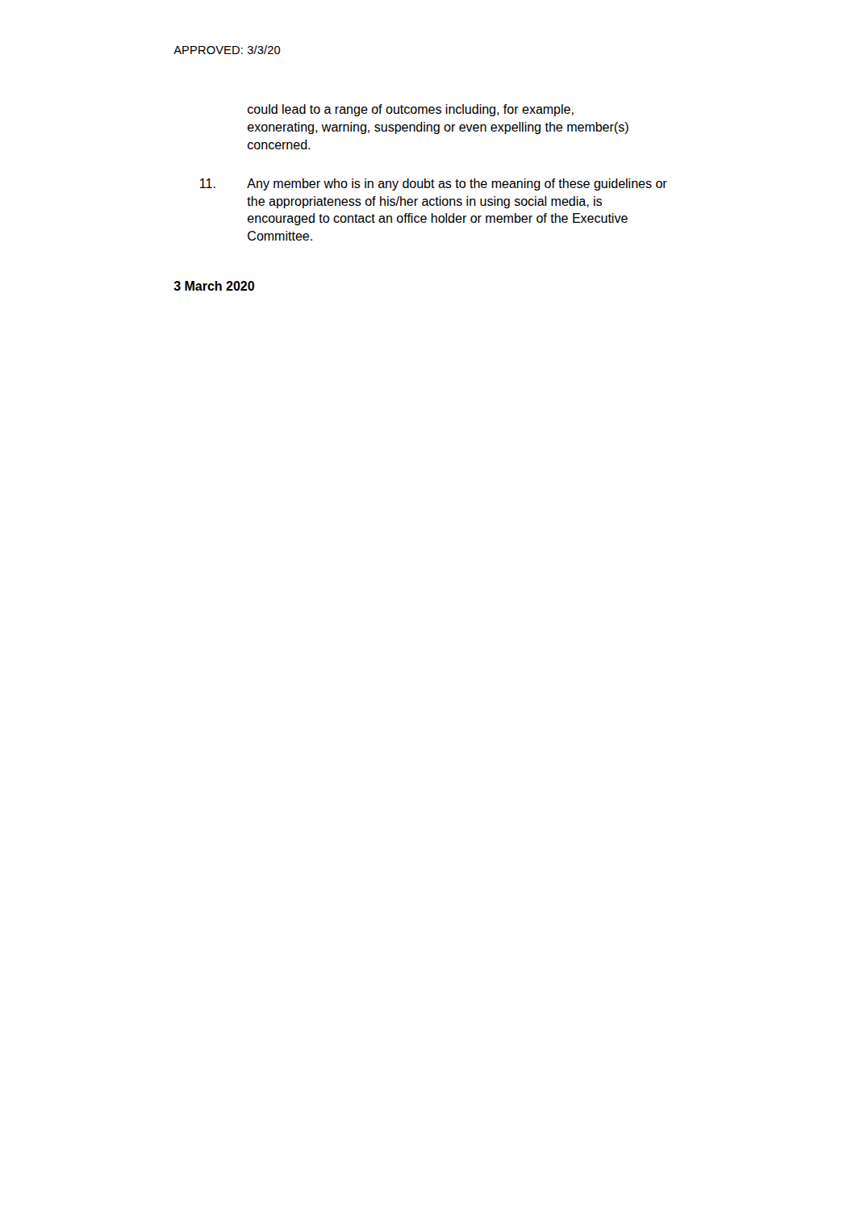APPROVED: 3/3/20
could lead to a range of outcomes including, for example, exonerating, warning, suspending or even expelling the member(s) concerned.
11. Any member who is in any doubt as to the meaning of these guidelines or the appropriateness of his/her actions in using social media, is encouraged to contact an office holder or member of the Executive Committee.
3 March 2020